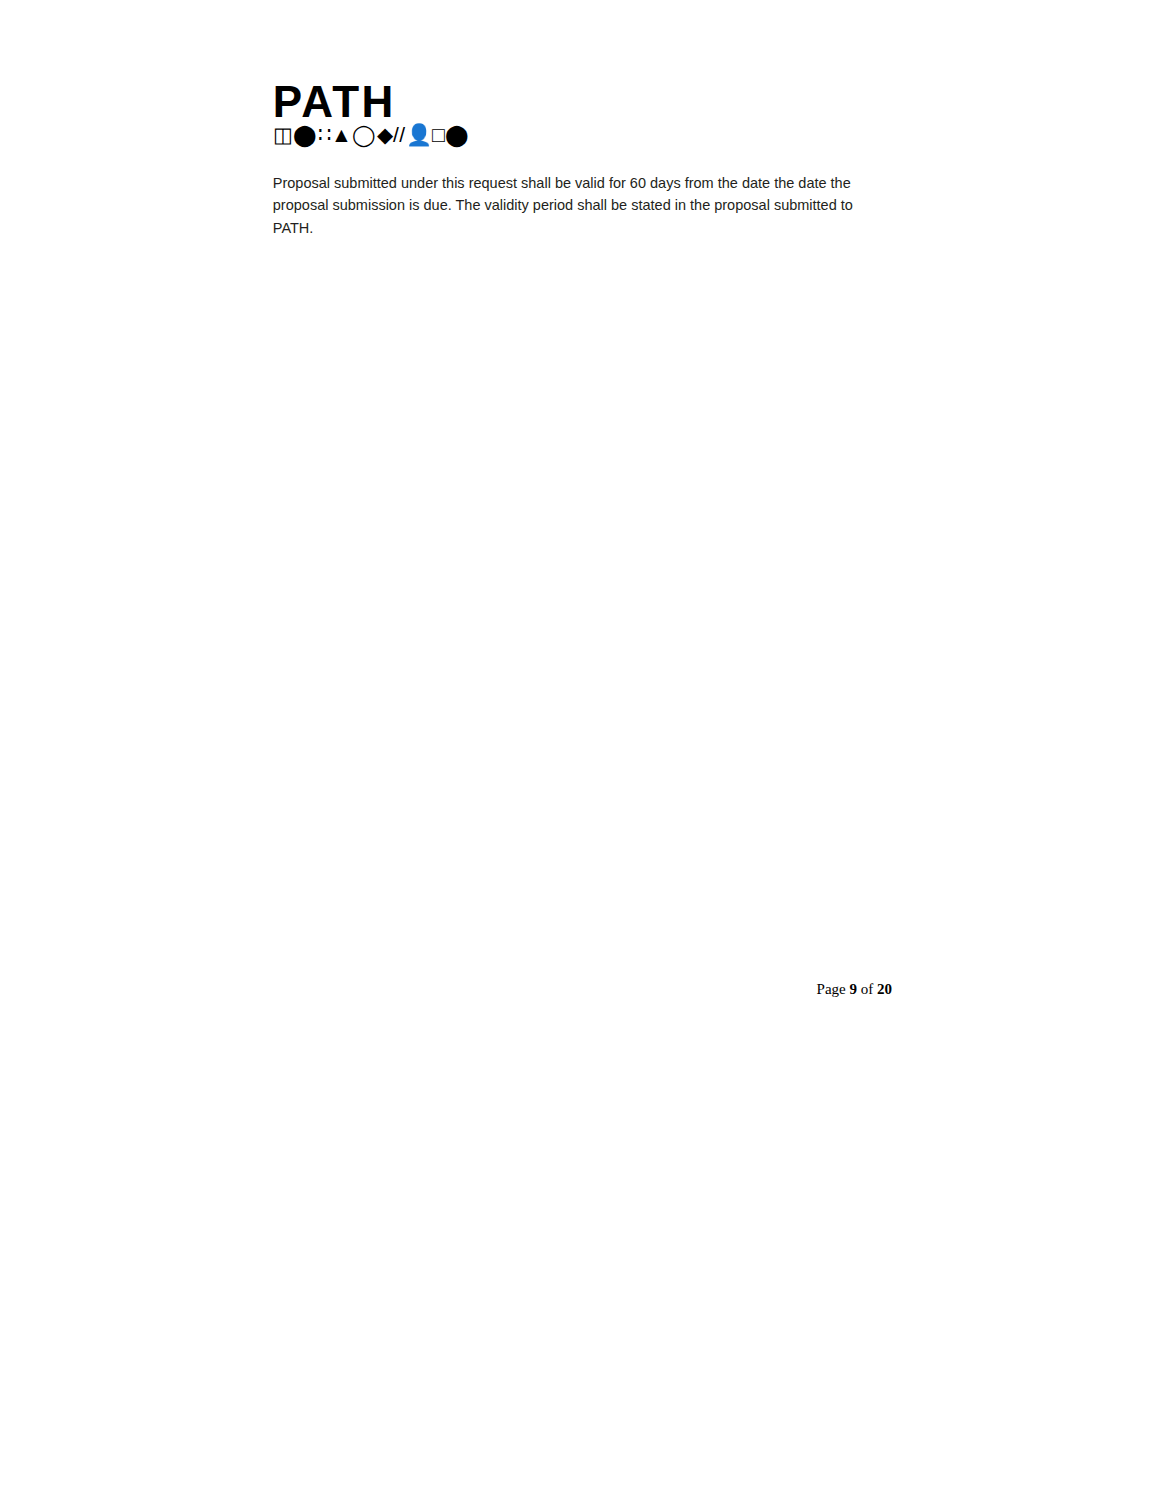PATH
◫⬤∷▲◯◆//👤□⬤
Proposal submitted under this request shall be valid for 60 days from the date the date the proposal submission is due. The validity period shall be stated in the proposal submitted to PATH.
Page 9 of 20